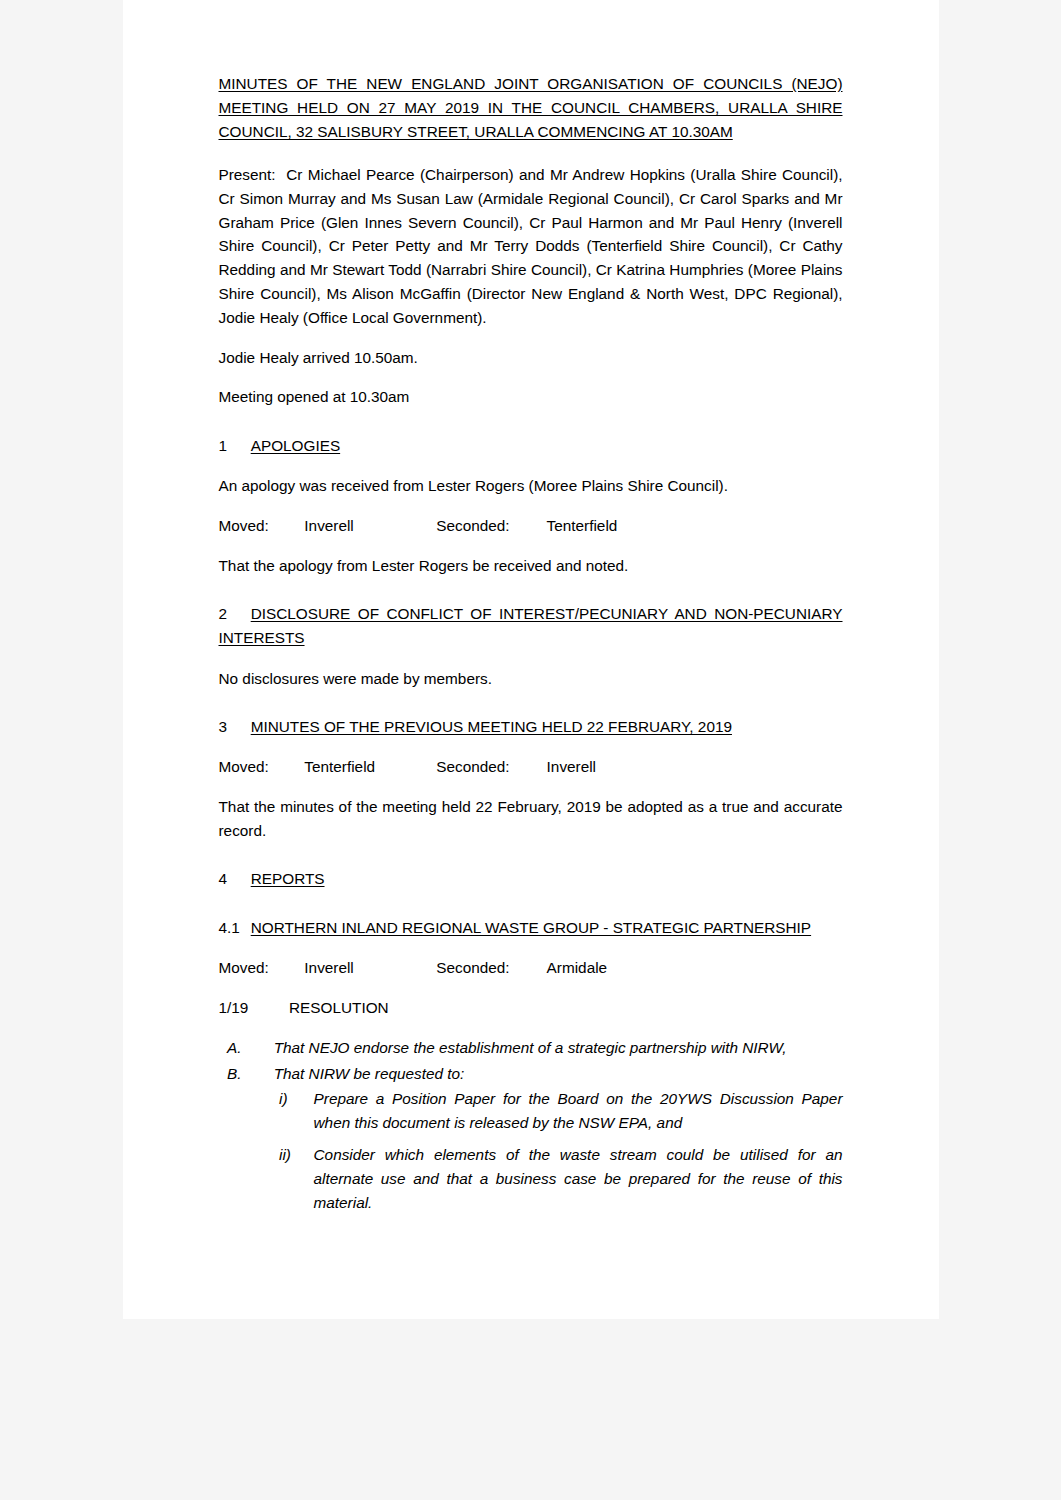MINUTES OF THE NEW ENGLAND JOINT ORGANISATION OF COUNCILS (NEJO) MEETING HELD ON 27 MAY 2019 IN THE COUNCIL CHAMBERS, URALLA SHIRE COUNCIL, 32 SALISBURY STREET, URALLA COMMENCING AT 10.30AM
Present: Cr Michael Pearce (Chairperson) and Mr Andrew Hopkins (Uralla Shire Council), Cr Simon Murray and Ms Susan Law (Armidale Regional Council), Cr Carol Sparks and Mr Graham Price (Glen Innes Severn Council), Cr Paul Harmon and Mr Paul Henry (Inverell Shire Council), Cr Peter Petty and Mr Terry Dodds (Tenterfield Shire Council), Cr Cathy Redding and Mr Stewart Todd (Narrabri Shire Council), Cr Katrina Humphries (Moree Plains Shire Council), Ms Alison McGaffin (Director New England & North West, DPC Regional), Jodie Healy (Office Local Government).
Jodie Healy arrived 10.50am.
Meeting opened at 10.30am
1 APOLOGIES
An apology was received from Lester Rogers (Moree Plains Shire Council).
Moved: Inverell Seconded: Tenterfield
That the apology from Lester Rogers be received and noted.
2 DISCLOSURE OF CONFLICT OF INTEREST/PECUNIARY AND NON-PECUNIARY INTERESTS
No disclosures were made by members.
3 MINUTES OF THE PREVIOUS MEETING HELD 22 FEBRUARY, 2019
Moved: Tenterfield Seconded: Inverell
That the minutes of the meeting held 22 February, 2019 be adopted as a true and accurate record.
4 REPORTS
4.1 NORTHERN INLAND REGIONAL WASTE GROUP - STRATEGIC PARTNERSHIP
Moved: Inverell Seconded: Armidale
1/19 RESOLUTION
A. That NEJO endorse the establishment of a strategic partnership with NIRW,
B. That NIRW be requested to:
i) Prepare a Position Paper for the Board on the 20YWS Discussion Paper when this document is released by the NSW EPA, and
ii) Consider which elements of the waste stream could be utilised for an alternate use and that a business case be prepared for the reuse of this material.